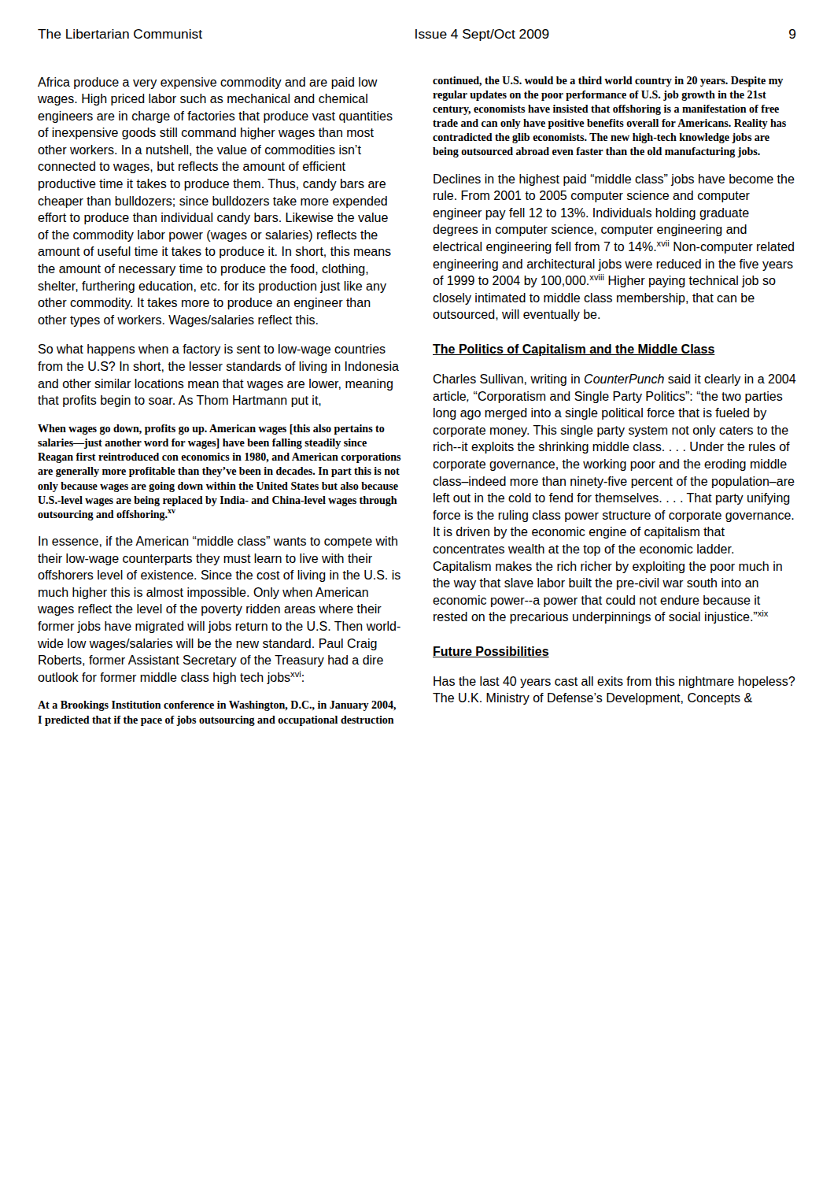The Libertarian Communist Issue 4 Sept/Oct 2009 9
Africa produce a very expensive commodity and are paid low wages. High priced labor such as mechanical and chemical engineers are in charge of factories that produce vast quantities of inexpensive goods still command higher wages than most other workers. In a nutshell, the value of commodities isn’t connected to wages, but reflects the amount of efficient productive time it takes to produce them. Thus, candy bars are cheaper than bulldozers; since bulldozers take more expended effort to produce than individual candy bars. Likewise the value of the commodity labor power (wages or salaries) reflects the amount of useful time it takes to produce it. In short, this means the amount of necessary time to produce the food, clothing, shelter, furthering education, etc. for its production just like any other commodity. It takes more to produce an engineer than other types of workers. Wages/salaries reflect this.
So what happens when a factory is sent to low-wage countries from the U.S? In short, the lesser standards of living in Indonesia and other similar locations mean that wages are lower, meaning that profits begin to soar. As Thom Hartmann put it,
When wages go down, profits go up. American wages [this also pertains to salaries—just another word for wages] have been falling steadily since Reagan first reintroduced con economics in 1980, and American corporations are generally more profitable than they’ve been in decades. In part this is not only because wages are going down within the United States but also because U.S.-level wages are being replaced by India- and China-level wages through outsourcing and offshoring.xv
In essence, if the American “middle class” wants to compete with their low-wage counterparts they must learn to live with their offshorers level of existence. Since the cost of living in the U.S. is much higher this is almost impossible. Only when American wages reflect the level of the poverty ridden areas where their former jobs have migrated will jobs return to the U.S. Then world-wide low wages/salaries will be the new standard. Paul Craig Roberts, former Assistant Secretary of the Treasury had a dire outlook for former middle class high tech jobsxvi:
At a Brookings Institution conference in Washington, D.C., in January 2004, I predicted that if the pace of jobs outsourcing and occupational destruction continued, the U.S. would be a third world country in 20 years. Despite my regular updates on the poor performance of U.S. job growth in the 21st century, economists have insisted that offshoring is a manifestation of free trade and can only have positive benefits overall for Americans. Reality has contradicted the glib economists. The new high-tech knowledge jobs are being outsourced abroad even faster than the old manufacturing jobs.
Declines in the highest paid “middle class” jobs have become the rule. From 2001 to 2005 computer science and computer engineer pay fell 12 to 13%. Individuals holding graduate degrees in computer science, computer engineering and electrical engineering fell from 7 to 14%.xvii Non-computer related engineering and architectural jobs were reduced in the five years of 1999 to 2004 by 100,000.xviii Higher paying technical job so closely intimated to middle class membership, that can be outsourced, will eventually be.
The Politics of Capitalism and the Middle Class
Charles Sullivan, writing in CounterPunch said it clearly in a 2004 article, “Corporatism and Single Party Politics”: “the two parties long ago merged into a single political force that is fueled by corporate money. This single party system not only caters to the rich--it exploits the shrinking middle class. . . . Under the rules of corporate governance, the working poor and the eroding middle class–indeed more than ninety-five percent of the population–are left out in the cold to fend for themselves. . . . That party unifying force is the ruling class power structure of corporate governance. It is driven by the economic engine of capitalism that concentrates wealth at the top of the economic ladder. Capitalism makes the rich richer by exploiting the poor much in the way that slave labor built the pre-civil war south into an economic power--a power that could not endure because it rested on the precarious underpinnings of social injustice.”xix
Future Possibilities
Has the last 40 years cast all exits from this nightmare hopeless? The U.K. Ministry of Defense’s Development, Concepts &